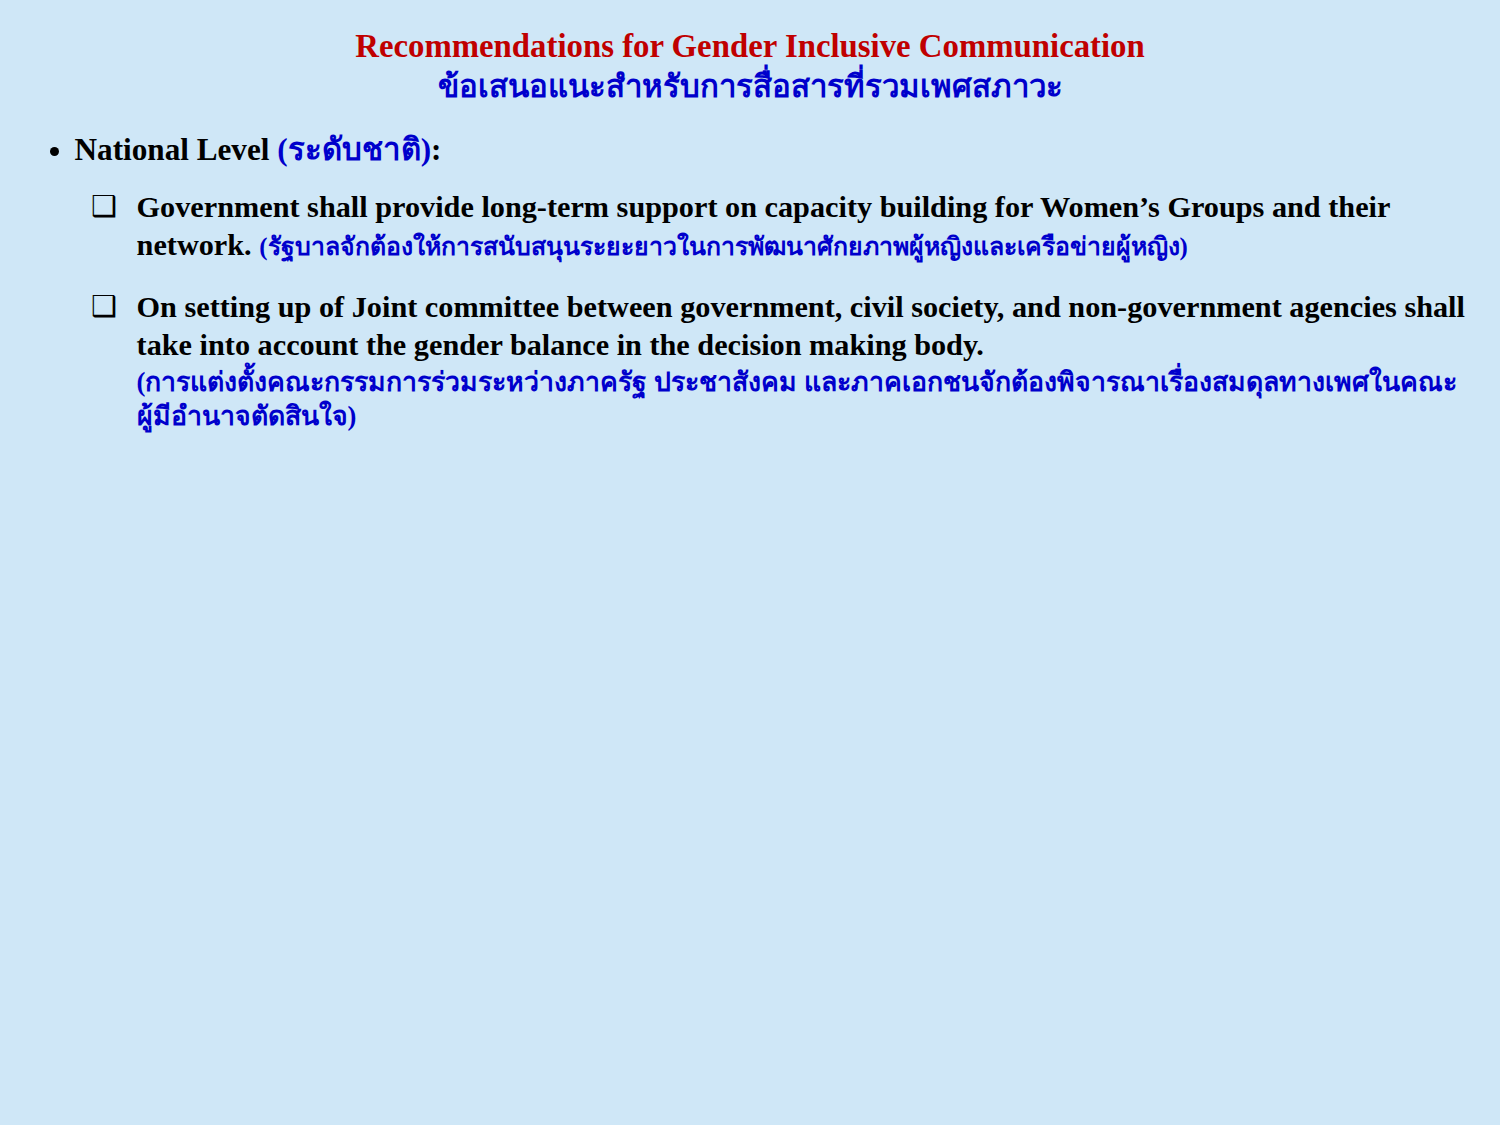Recommendations for Gender Inclusive Communication ข้อเสนอแนะสำหรับการสื่อสารที่รวมเพศสภาวะ
National Level (ระดับชาติ):
Government shall provide long-term support on capacity building for Women’s Groups and their network. (รัฐบาลจักต้องให้การสนับสนุนระยะยาวในการพัฒนาศักยภาพผู้หญิงและเครือข่ายผู้หญิง)
On setting up of Joint committee between government, civil society, and non-government agencies shall take into account the gender balance in the decision making body. (การแต่งตั้งคณะกรรมการร่วมระหว่างภาครัฐ ประชาสังคม และภาคเอกชนจักต้องพิจารณาเรื่องสมดุลทางเพศในคณะผู้มีอำนาจตัดสินใจ)